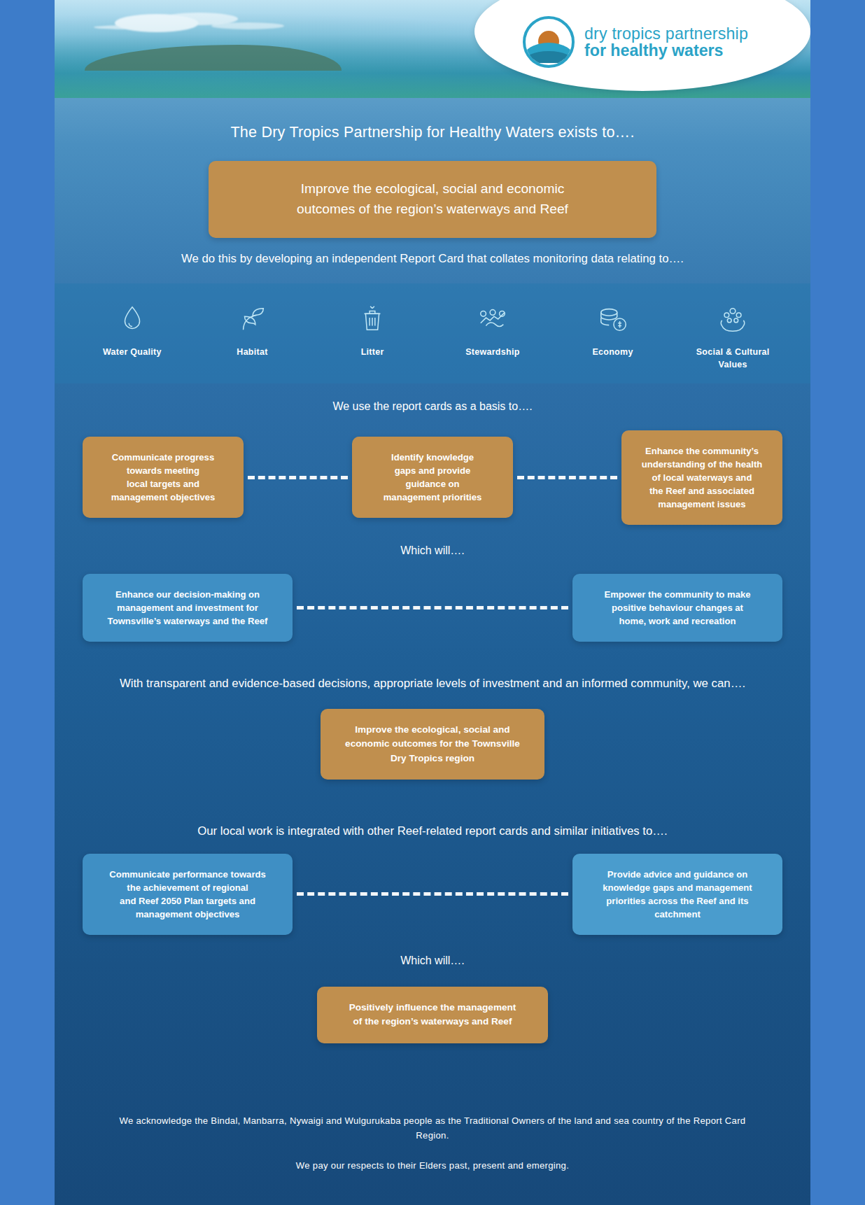dry tropics partnership
for healthy waters
The Dry Tropics Partnership for Healthy Waters exists to….
Improve the ecological, social and economic
outcomes of the region’s waterways and Reef
We do this by developing an independent Report Card that collates monitoring data relating to….
Water Quality
Habitat
Litter
Stewardship
Economy
Social & Cultural
Values
We use the report cards as a basis to….
Communicate progress
towards meeting
local targets and
management objectives
Identify knowledge
gaps and provide
guidance on
management priorities
Enhance the community’s
understanding of the health
of local waterways and
the Reef and associated
management issues
Which will….
Enhance our decision-making on
management and investment for
Townsville’s waterways and the Reef
Empower the community to make
positive behaviour changes at
home, work and recreation
With transparent and evidence-based decisions, appropriate levels of investment and an informed community, we can….
Improve the ecological, social and
economic outcomes for the Townsville
Dry Tropics region
Our local work is integrated with other Reef-related report cards and similar initiatives to….
Communicate performance towards
the achievement of regional
and Reef 2050 Plan targets and
management objectives
Provide advice and guidance on
knowledge gaps and management
priorities across the Reef and its
catchment
Which will….
Positively influence the management
of the region’s waterways and Reef
We acknowledge the Bindal, Manbarra, Nywaigi and Wulgurukaba people as the Traditional Owners of the land and sea country of the Report Card Region.
We pay our respects to their Elders past, present and emerging.